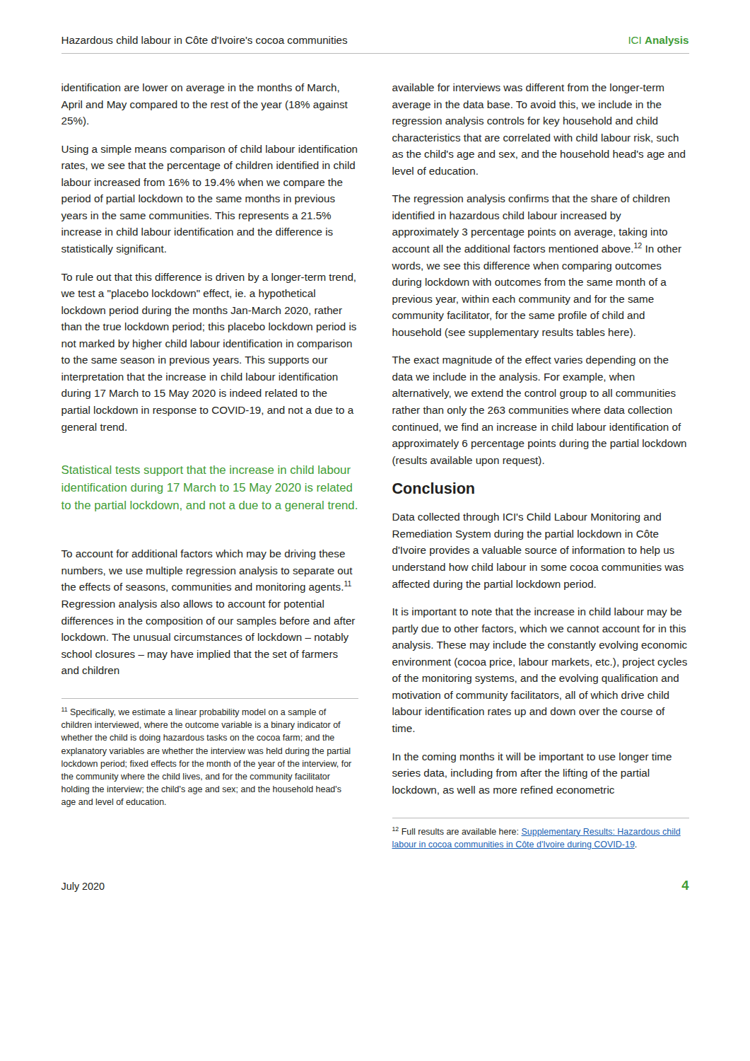Hazardous child labour in Côte d'Ivoire's cocoa communities
ICI Analysis
identification are lower on average in the months of March, April and May compared to the rest of the year (18% against 25%).
Using a simple means comparison of child labour identification rates, we see that the percentage of children identified in child labour increased from 16% to 19.4% when we compare the period of partial lockdown to the same months in previous years in the same communities. This represents a 21.5% increase in child labour identification and the difference is statistically significant.
To rule out that this difference is driven by a longer-term trend, we test a "placebo lockdown" effect, ie. a hypothetical lockdown period during the months Jan-March 2020, rather than the true lockdown period; this placebo lockdown period is not marked by higher child labour identification in comparison to the same season in previous years. This supports our interpretation that the increase in child labour identification during 17 March to 15 May 2020 is indeed related to the partial lockdown in response to COVID-19, and not a due to a general trend.
Statistical tests support that the increase in child labour identification during 17 March to 15 May 2020 is related to the partial lockdown, and not a due to a general trend.
To account for additional factors which may be driving these numbers, we use multiple regression analysis to separate out the effects of seasons, communities and monitoring agents.11 Regression analysis also allows to account for potential differences in the composition of our samples before and after lockdown. The unusual circumstances of lockdown – notably school closures – may have implied that the set of farmers and children
11 Specifically, we estimate a linear probability model on a sample of children interviewed, where the outcome variable is a binary indicator of whether the child is doing hazardous tasks on the cocoa farm; and the explanatory variables are whether the interview was held during the partial lockdown period; fixed effects for the month of the year of the interview, for the community where the child lives, and for the community facilitator holding the interview; the child's age and sex; and the household head's age and level of education.
available for interviews was different from the longer-term average in the data base. To avoid this, we include in the regression analysis controls for key household and child characteristics that are correlated with child labour risk, such as the child's age and sex, and the household head's age and level of education.
The regression analysis confirms that the share of children identified in hazardous child labour increased by approximately 3 percentage points on average, taking into account all the additional factors mentioned above.12 In other words, we see this difference when comparing outcomes during lockdown with outcomes from the same month of a previous year, within each community and for the same community facilitator, for the same profile of child and household (see supplementary results tables here).
The exact magnitude of the effect varies depending on the data we include in the analysis. For example, when alternatively, we extend the control group to all communities rather than only the 263 communities where data collection continued, we find an increase in child labour identification of approximately 6 percentage points during the partial lockdown (results available upon request).
Conclusion
Data collected through ICI's Child Labour Monitoring and Remediation System during the partial lockdown in Côte d'Ivoire provides a valuable source of information to help us understand how child labour in some cocoa communities was affected during the partial lockdown period.
It is important to note that the increase in child labour may be partly due to other factors, which we cannot account for in this analysis. These may include the constantly evolving economic environment (cocoa price, labour markets, etc.), project cycles of the monitoring systems, and the evolving qualification and motivation of community facilitators, all of which drive child labour identification rates up and down over the course of time.
In the coming months it will be important to use longer time series data, including from after the lifting of the partial lockdown, as well as more refined econometric
12 Full results are available here: Supplementary Results: Hazardous child labour in cocoa communities in Côte d'Ivoire during COVID-19.
July 2020
4